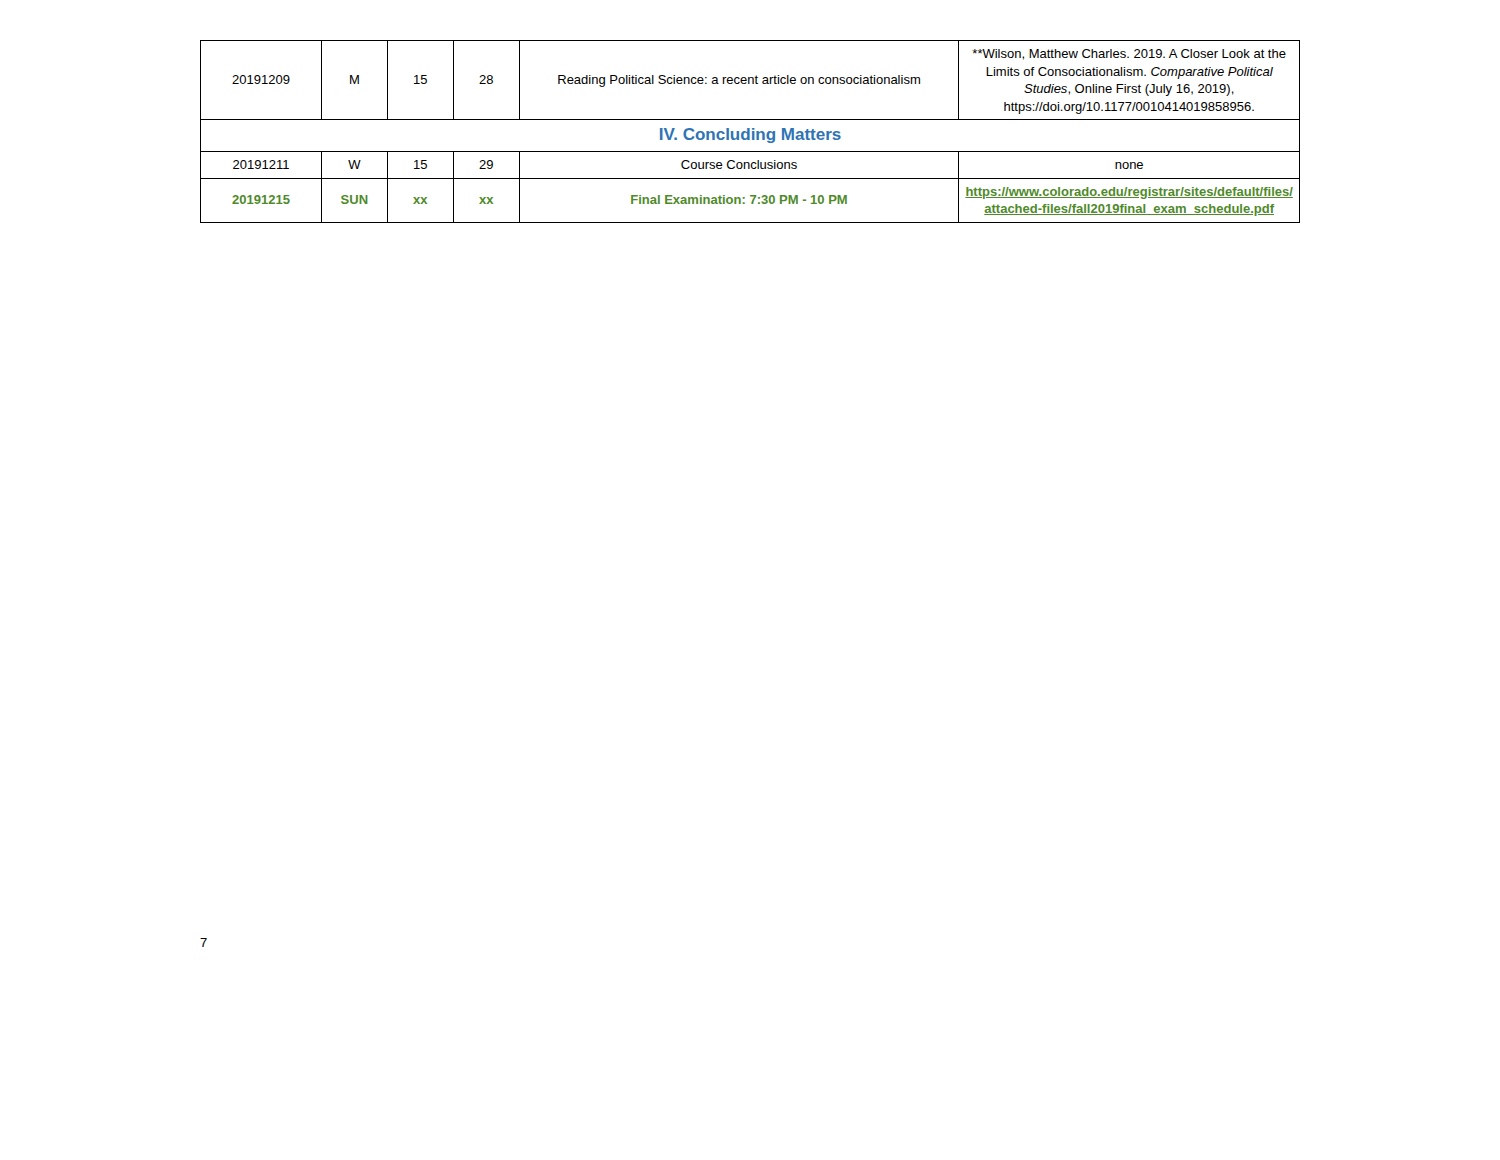| 20191209 | M | 15 | 28 | Reading Political Science: a recent article on consociationalism | **Wilson, Matthew Charles. 2019. A Closer Look at the Limits of Consociationalism. Comparative Political Studies , Online First (July 16, 2019), https://doi.org/10.1177/0010414019858956. |
| IV. Concluding Matters |
| 20191211 | W | 15 | 29 | Course Conclusions | none |
| 20191215 | SUN | xx | xx | Final Examination: 7:30 PM - 10 PM | https://www.colorado.edu/registrar/sites/default/files/attached-files/fall2019final_exam_schedule.pdf |
7